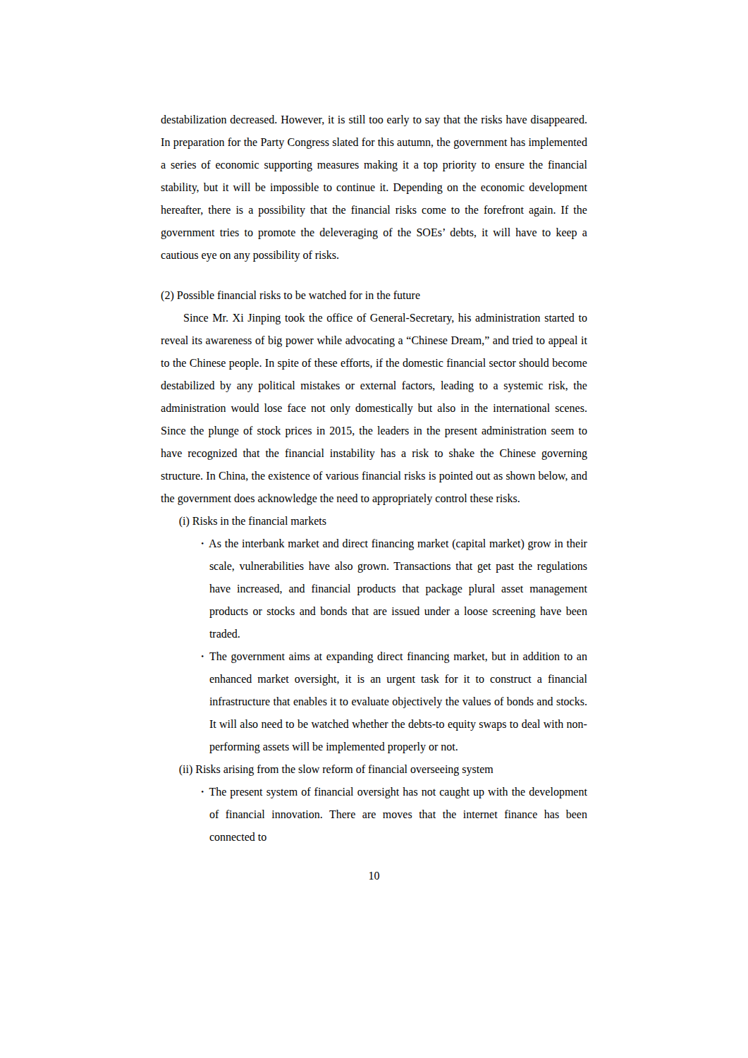destabilization decreased. However, it is still too early to say that the risks have disappeared. In preparation for the Party Congress slated for this autumn, the government has implemented a series of economic supporting measures making it a top priority to ensure the financial stability, but it will be impossible to continue it. Depending on the economic development hereafter, there is a possibility that the financial risks come to the forefront again. If the government tries to promote the deleveraging of the SOEs’ debts, it will have to keep a cautious eye on any possibility of risks.
(2) Possible financial risks to be watched for in the future
Since Mr. Xi Jinping took the office of General-Secretary, his administration started to reveal its awareness of big power while advocating a “Chinese Dream,” and tried to appeal it to the Chinese people. In spite of these efforts, if the domestic financial sector should become destabilized by any political mistakes or external factors, leading to a systemic risk, the administration would lose face not only domestically but also in the international scenes. Since the plunge of stock prices in 2015, the leaders in the present administration seem to have recognized that the financial instability has a risk to shake the Chinese governing structure. In China, the existence of various financial risks is pointed out as shown below, and the government does acknowledge the need to appropriately control these risks.
(i) Risks in the financial markets
・As the interbank market and direct financing market (capital market) grow in their scale, vulnerabilities have also grown. Transactions that get past the regulations have increased, and financial products that package plural asset management products or stocks and bonds that are issued under a loose screening have been traded.
・The government aims at expanding direct financing market, but in addition to an enhanced market oversight, it is an urgent task for it to construct a financial infrastructure that enables it to evaluate objectively the values of bonds and stocks. It will also need to be watched whether the debts-to equity swaps to deal with non-performing assets will be implemented properly or not.
(ii) Risks arising from the slow reform of financial overseeing system
・The present system of financial oversight has not caught up with the development of financial innovation. There are moves that the internet finance has been connected to
10